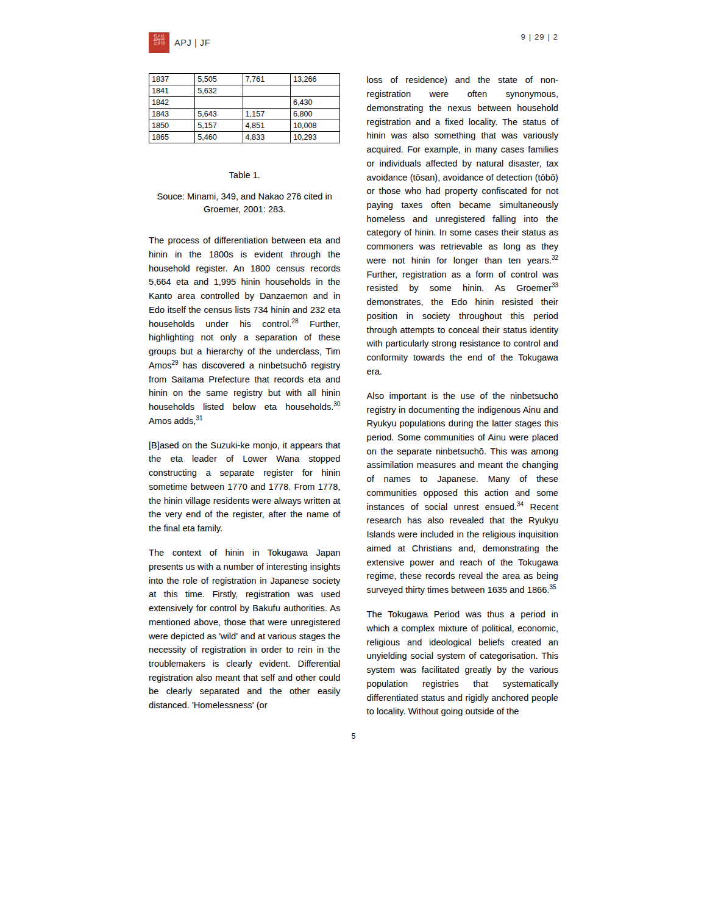行人社
19年刊
公开刊
APJ | JF
9 | 29 | 2
| 1837 | 5,505 | 7,761 | 13,266 |
| 1841 | 5,632 | | |
| 1842 | | | 6,430 |
| 1843 | 5,643 | 1,157 | 6,800 |
| 1850 | 5,157 | 4,851 | 10,008 |
| 1865 | 5,460 | 4,833 | 10,293 |
Table 1.
Souce: Minami, 349, and Nakao 276 cited in Groemer, 2001: 283.
The process of differentiation between eta and hinin in the 1800s is evident through the household register. An 1800 census records 5,664 eta and 1,995 hinin households in the Kanto area controlled by Danzaemon and in Edo itself the census lists 734 hinin and 232 eta households under his control.28 Further, highlighting not only a separation of these groups but a hierarchy of the underclass, Tim Amos29 has discovered a ninbetsuchō registry from Saitama Prefecture that records eta and hinin on the same registry but with all hinin households listed below eta households.30 Amos adds,31
[B]ased on the Suzuki-ke monjo, it appears that the eta leader of Lower Wana stopped constructing a separate register for hinin sometime between 1770 and 1778. From 1778, the hinin village residents were always written at the very end of the register, after the name of the final eta family.
The context of hinin in Tokugawa Japan presents us with a number of interesting insights into the role of registration in Japanese society at this time. Firstly, registration was used extensively for control by Bakufu authorities. As mentioned above, those that were unregistered were depicted as 'wild' and at various stages the necessity of registration in order to rein in the troublemakers is clearly evident. Differential registration also meant that self and other could be clearly separated and the other easily distanced. 'Homelessness' (or
loss of residence) and the state of non-registration were often synonymous, demonstrating the nexus between household registration and a fixed locality. The status of hinin was also something that was variously acquired. For example, in many cases families or individuals affected by natural disaster, tax avoidance (tōsan), avoidance of detection (tōbō) or those who had property confiscated for not paying taxes often became simultaneously homeless and unregistered falling into the category of hinin. In some cases their status as commoners was retrievable as long as they were not hinin for longer than ten years.32 Further, registration as a form of control was resisted by some hinin. As Groemer33 demonstrates, the Edo hinin resisted their position in society throughout this period through attempts to conceal their status identity with particularly strong resistance to control and conformity towards the end of the Tokugawa era.
Also important is the use of the ninbetsuchō registry in documenting the indigenous Ainu and Ryukyu populations during the latter stages this period. Some communities of Ainu were placed on the separate ninbetsuchō. This was among assimilation measures and meant the changing of names to Japanese. Many of these communities opposed this action and some instances of social unrest ensued.34 Recent research has also revealed that the Ryukyu Islands were included in the religious inquisition aimed at Christians and, demonstrating the extensive power and reach of the Tokugawa regime, these records reveal the area as being surveyed thirty times between 1635 and 1866.35
The Tokugawa Period was thus a period in which a complex mixture of political, economic, religious and ideological beliefs created an unyielding social system of categorisation. This system was facilitated greatly by the various population registries that systematically differentiated status and rigidly anchored people to locality. Without going outside of the
5